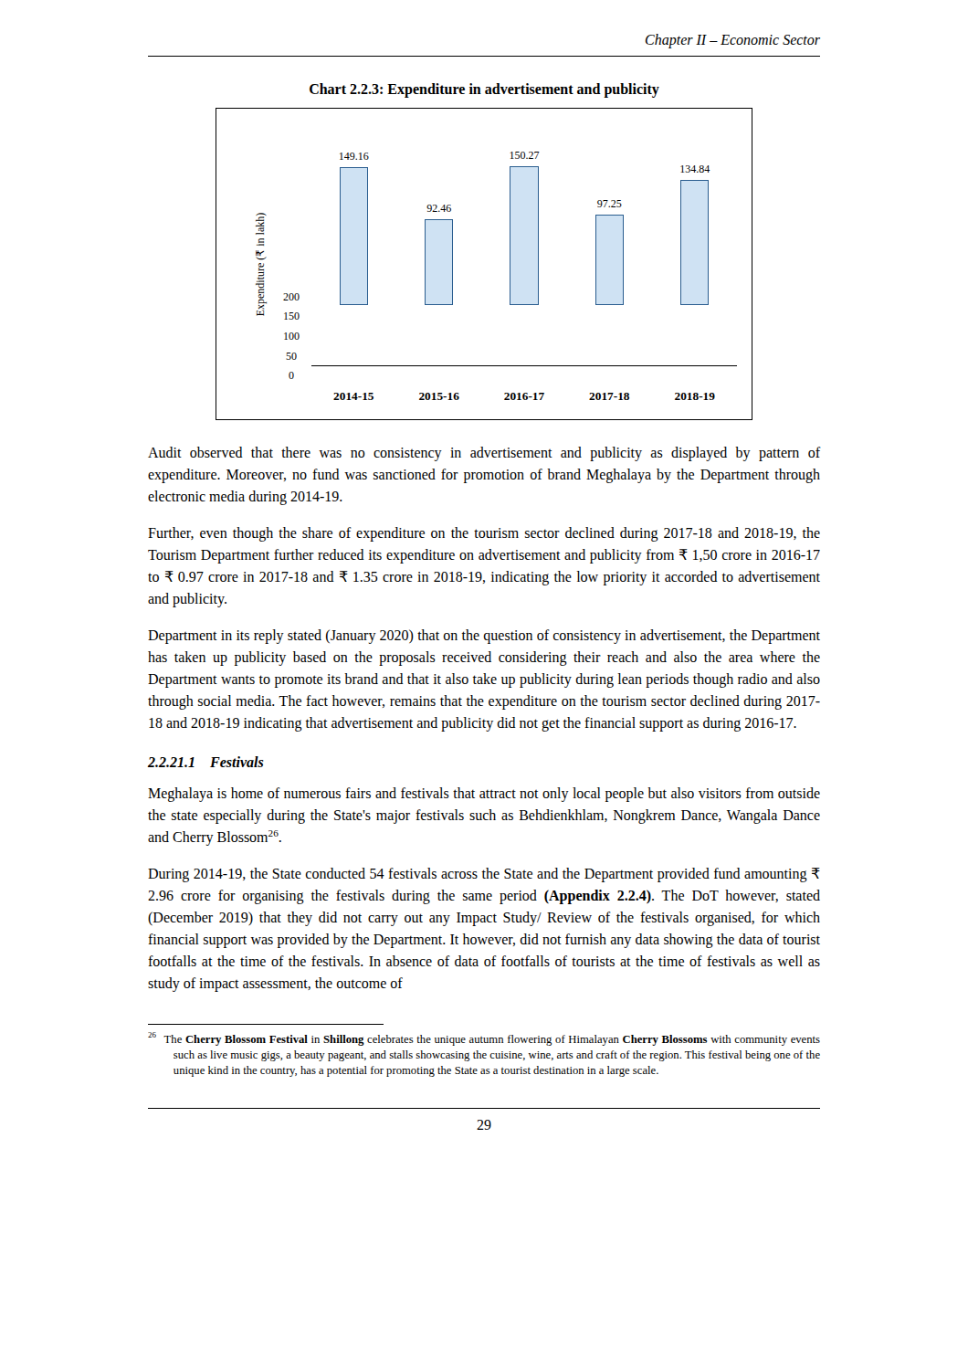Chapter II – Economic Sector
Chart 2.2.3: Expenditure in advertisement and publicity
| Expenditure (₹ in lakh) | 200 | 149.16 | 92.46 | 150.27 | 97.25 | 134.84 |
| 150 | |
| 100 | |
| 50 | |
| 0 | |
| | 2014-15 | 2015-16 | 2016-17 | 2017-18 | 2018-19 |
Audit observed that there was no consistency in advertisement and publicity as displayed by pattern of expenditure. Moreover, no fund was sanctioned for promotion of brand Meghalaya by the Department through electronic media during 2014-19.
Further, even though the share of expenditure on the tourism sector declined during 2017-18 and 2018-19, the Tourism Department further reduced its expenditure on advertisement and publicity from ₹ 1,50 crore in 2016-17 to ₹ 0.97 crore in 2017-18 and ₹ 1.35 crore in 2018-19, indicating the low priority it accorded to advertisement and publicity.
Department in its reply stated (January 2020) that on the question of consistency in advertisement, the Department has taken up publicity based on the proposals received considering their reach and also the area where the Department wants to promote its brand and that it also take up publicity during lean periods though radio and also through social media. The fact however, remains that the expenditure on the tourism sector declined during 2017-18 and 2018-19 indicating that advertisement and publicity did not get the financial support as during 2016-17.
2.2.21.1 Festivals
Meghalaya is home of numerous fairs and festivals that attract not only local people but also visitors from outside the state especially during the State's major festivals such as Behdienkhlam, Nongkrem Dance, Wangala Dance and Cherry Blossom26.
During 2014-19, the State conducted 54 festivals across the State and the Department provided fund amounting ₹ 2.96 crore for organising the festivals during the same period (Appendix 2.2.4). The DoT however, stated (December 2019) that they did not carry out any Impact Study/ Review of the festivals organised, for which financial support was provided by the Department. It however, did not furnish any data showing the data of tourist footfalls at the time of the festivals. In absence of data of footfalls of tourists at the time of festivals as well as study of impact assessment, the outcome of
26 The Cherry Blossom Festival in Shillong celebrates the unique autumn flowering of Himalayan Cherry Blossoms with community events such as live music gigs, a beauty pageant, and stalls showcasing the cuisine, wine, arts and craft of the region. This festival being one of the unique kind in the country, has a potential for promoting the State as a tourist destination in a large scale.
29